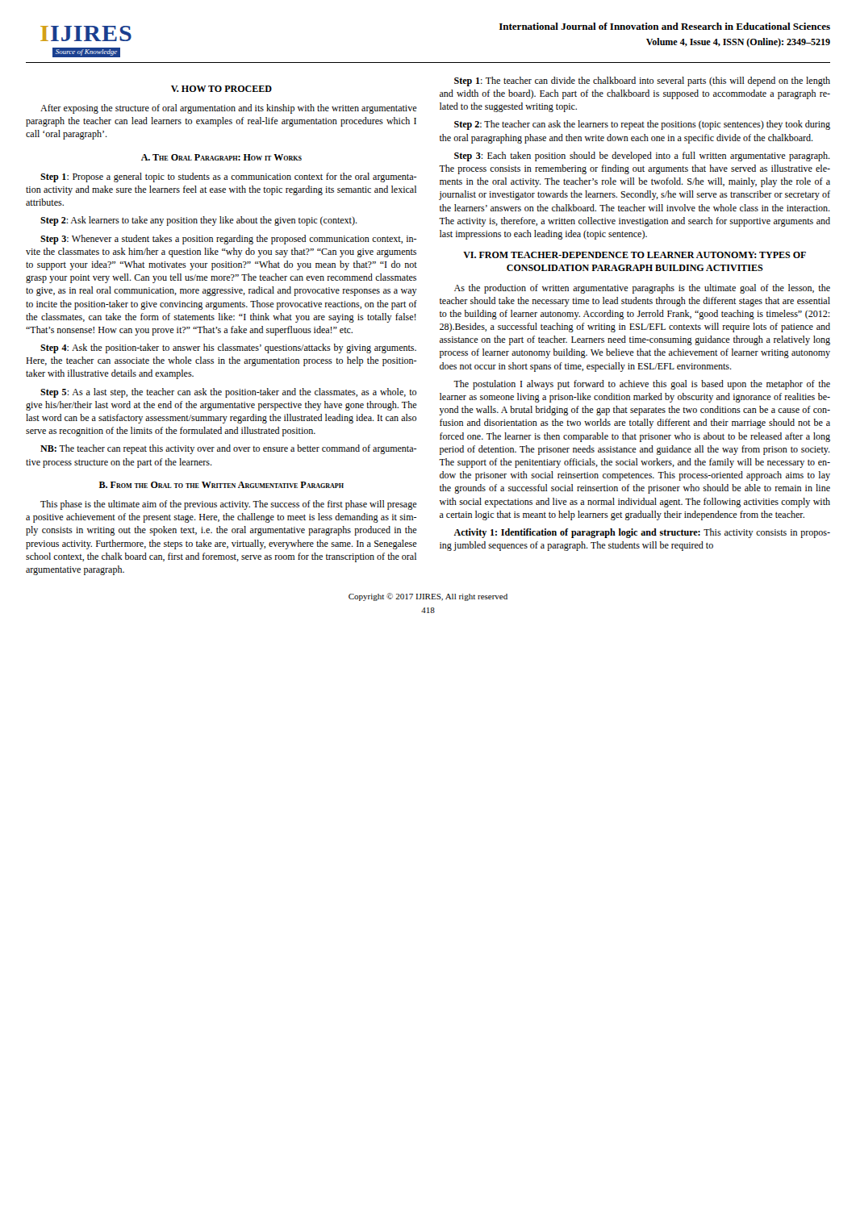IIJIRES
Source of Knowledge
International Journal of Innovation and Research in Educational Sciences
Volume 4, Issue 4, ISSN (Online): 2349–5219
V. How to Proceed
After exposing the structure of oral argumentation and its kinship with the written argumentative paragraph the teacher can lead learners to examples of real-life argumentation procedures which I call ‘oral paragraph’.
A. The Oral Paragraph: How it Works
Step 1: Propose a general topic to students as a communication context for the oral argumentation activity and make sure the learners feel at ease with the topic regarding its semantic and lexical attributes.
Step 2: Ask learners to take any position they like about the given topic (context).
Step 3: Whenever a student takes a position regarding the proposed communication context, invite the classmates to ask him/her a question like “why do you say that?” “Can you give arguments to support your idea?” “What motivates your position?” “What do you mean by that?” “I do not grasp your point very well. Can you tell us/me more?” The teacher can even recommend classmates to give, as in real oral communication, more aggressive, radical and provocative responses as a way to incite the position-taker to give convincing arguments. Those provocative reactions, on the part of the classmates, can take the form of statements like: “I think what you are saying is totally false! “That’s nonsense! How can you prove it?” “That’s a fake and superfluous idea!” etc.
Step 4: Ask the position-taker to answer his classmates’ questions/attacks by giving arguments. Here, the teacher can associate the whole class in the argumentation process to help the position-taker with illustrative details and examples.
Step 5: As a last step, the teacher can ask the position-taker and the classmates, as a whole, to give his/her/their last word at the end of the argumentative perspective they have gone through. The last word can be a satisfactory assessment/summary regarding the illustrated leading idea. It can also serve as recognition of the limits of the formulated and illustrated position.
NB: The teacher can repeat this activity over and over to ensure a better command of argumentative process structure on the part of the learners.
B. From the Oral to the Written Argumentative Paragraph
This phase is the ultimate aim of the previous activity. The success of the first phase will presage a positive achievement of the present stage. Here, the challenge to meet is less demanding as it simply consists in writing out the spoken text, i.e. the oral argumentative paragraphs produced in the previous activity. Furthermore, the steps to take are, virtually, everywhere the same. In a Senegalese school context, the chalk board can, first and foremost, serve as room for the transcription of the oral argumentative paragraph.
Step 1: The teacher can divide the chalkboard into several parts (this will depend on the length and width of the board). Each part of the chalkboard is supposed to accommodate a paragraph related to the suggested writing topic.
Step 2: The teacher can ask the learners to repeat the positions (topic sentences) they took during the oral paragraphing phase and then write down each one in a specific divide of the chalkboard.
Step 3: Each taken position should be developed into a full written argumentative paragraph. The process consists in remembering or finding out arguments that have served as illustrative elements in the oral activity. The teacher’s role will be twofold. S/he will, mainly, play the role of a journalist or investigator towards the learners. Secondly, s/he will serve as transcriber or secretary of the learners’ answers on the chalkboard. The teacher will involve the whole class in the interaction. The activity is, therefore, a written collective investigation and search for supportive arguments and last impressions to each leading idea (topic sentence).
VI. From Teacher-Dependence to Learner Autonomy: Types of Consolidation Paragraph Building Activities
As the production of written argumentative paragraphs is the ultimate goal of the lesson, the teacher should take the necessary time to lead students through the different stages that are essential to the building of learner autonomy. According to Jerrold Frank, “good teaching is timeless” (2012: 28).Besides, a successful teaching of writing in ESL/EFL contexts will require lots of patience and assistance on the part of teacher. Learners need time-consuming guidance through a relatively long process of learner autonomy building. We believe that the achievement of learner writing autonomy does not occur in short spans of time, especially in ESL/EFL environments.
The postulation I always put forward to achieve this goal is based upon the metaphor of the learner as someone living a prison-like condition marked by obscurity and ignorance of realities beyond the walls. A brutal bridging of the gap that separates the two conditions can be a cause of confusion and disorientation as the two worlds are totally different and their marriage should not be a forced one. The learner is then comparable to that prisoner who is about to be released after a long period of detention. The prisoner needs assistance and guidance all the way from prison to society. The support of the penitentiary officials, the social workers, and the family will be necessary to endow the prisoner with social reinsertion competences. This process-oriented approach aims to lay the grounds of a successful social reinsertion of the prisoner who should be able to remain in line with social expectations and live as a normal individual agent. The following activities comply with a certain logic that is meant to help learners get gradually their independence from the teacher.
Activity 1: Identification of paragraph logic and structure: This activity consists in proposing jumbled sequences of a paragraph. The students will be required to
Copyright © 2017 IJIRES, All right reserved
418